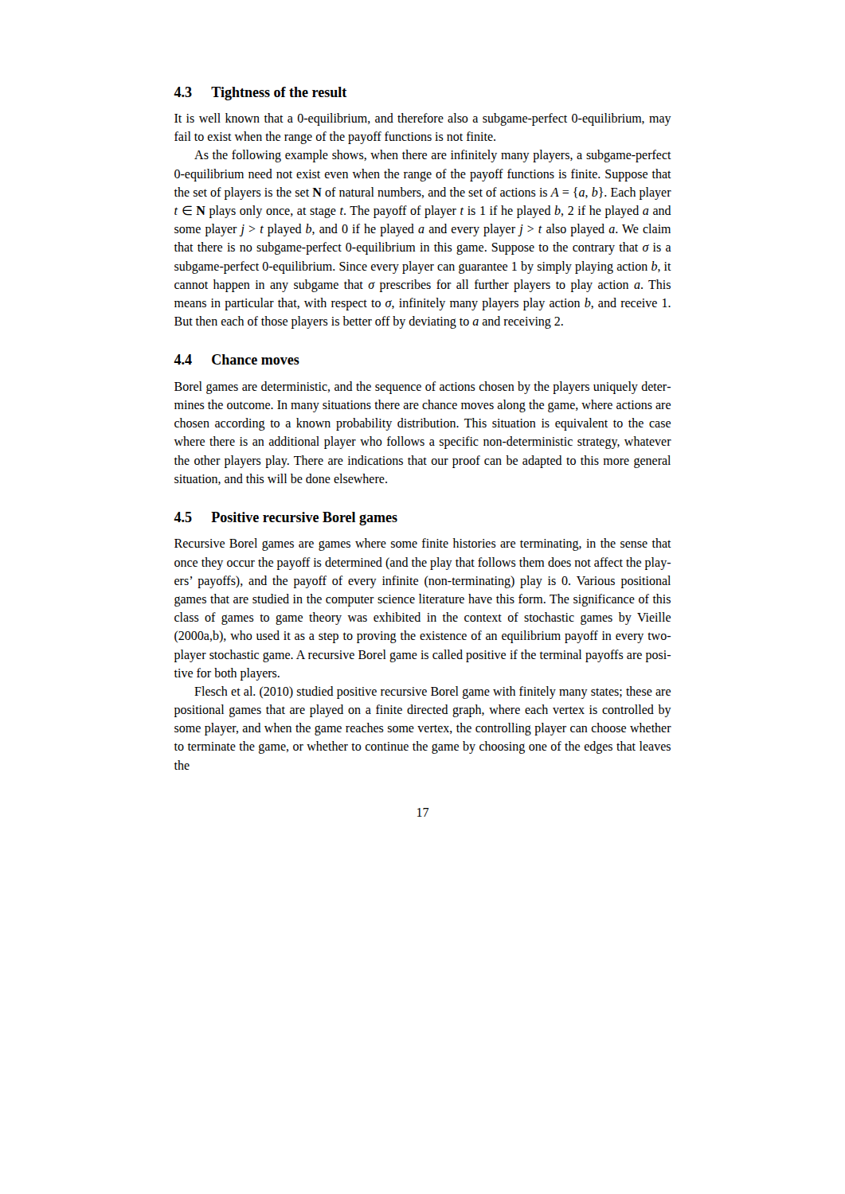4.3 Tightness of the result
It is well known that a 0-equilibrium, and therefore also a subgame-perfect 0-equilibrium, may fail to exist when the range of the payoff functions is not finite.
As the following example shows, when there are infinitely many players, a subgame-perfect 0-equilibrium need not exist even when the range of the payoff functions is finite. Suppose that the set of players is the set N of natural numbers, and the set of actions is A = {a, b}. Each player t ∈ N plays only once, at stage t. The payoff of player t is 1 if he played b, 2 if he played a and some player j > t played b, and 0 if he played a and every player j > t also played a. We claim that there is no subgame-perfect 0-equilibrium in this game. Suppose to the contrary that σ is a subgame-perfect 0-equilibrium. Since every player can guarantee 1 by simply playing action b, it cannot happen in any subgame that σ prescribes for all further players to play action a. This means in particular that, with respect to σ, infinitely many players play action b, and receive 1. But then each of those players is better off by deviating to a and receiving 2.
4.4 Chance moves
Borel games are deterministic, and the sequence of actions chosen by the players uniquely determines the outcome. In many situations there are chance moves along the game, where actions are chosen according to a known probability distribution. This situation is equivalent to the case where there is an additional player who follows a specific non-deterministic strategy, whatever the other players play. There are indications that our proof can be adapted to this more general situation, and this will be done elsewhere.
4.5 Positive recursive Borel games
Recursive Borel games are games where some finite histories are terminating, in the sense that once they occur the payoff is determined (and the play that follows them does not affect the players’ payoffs), and the payoff of every infinite (non-terminating) play is 0. Various positional games that are studied in the computer science literature have this form. The significance of this class of games to game theory was exhibited in the context of stochastic games by Vieille (2000a,b), who used it as a step to proving the existence of an equilibrium payoff in every two-player stochastic game. A recursive Borel game is called positive if the terminal payoffs are positive for both players.
Flesch et al. (2010) studied positive recursive Borel game with finitely many states; these are positional games that are played on a finite directed graph, where each vertex is controlled by some player, and when the game reaches some vertex, the controlling player can choose whether to terminate the game, or whether to continue the game by choosing one of the edges that leaves the
17